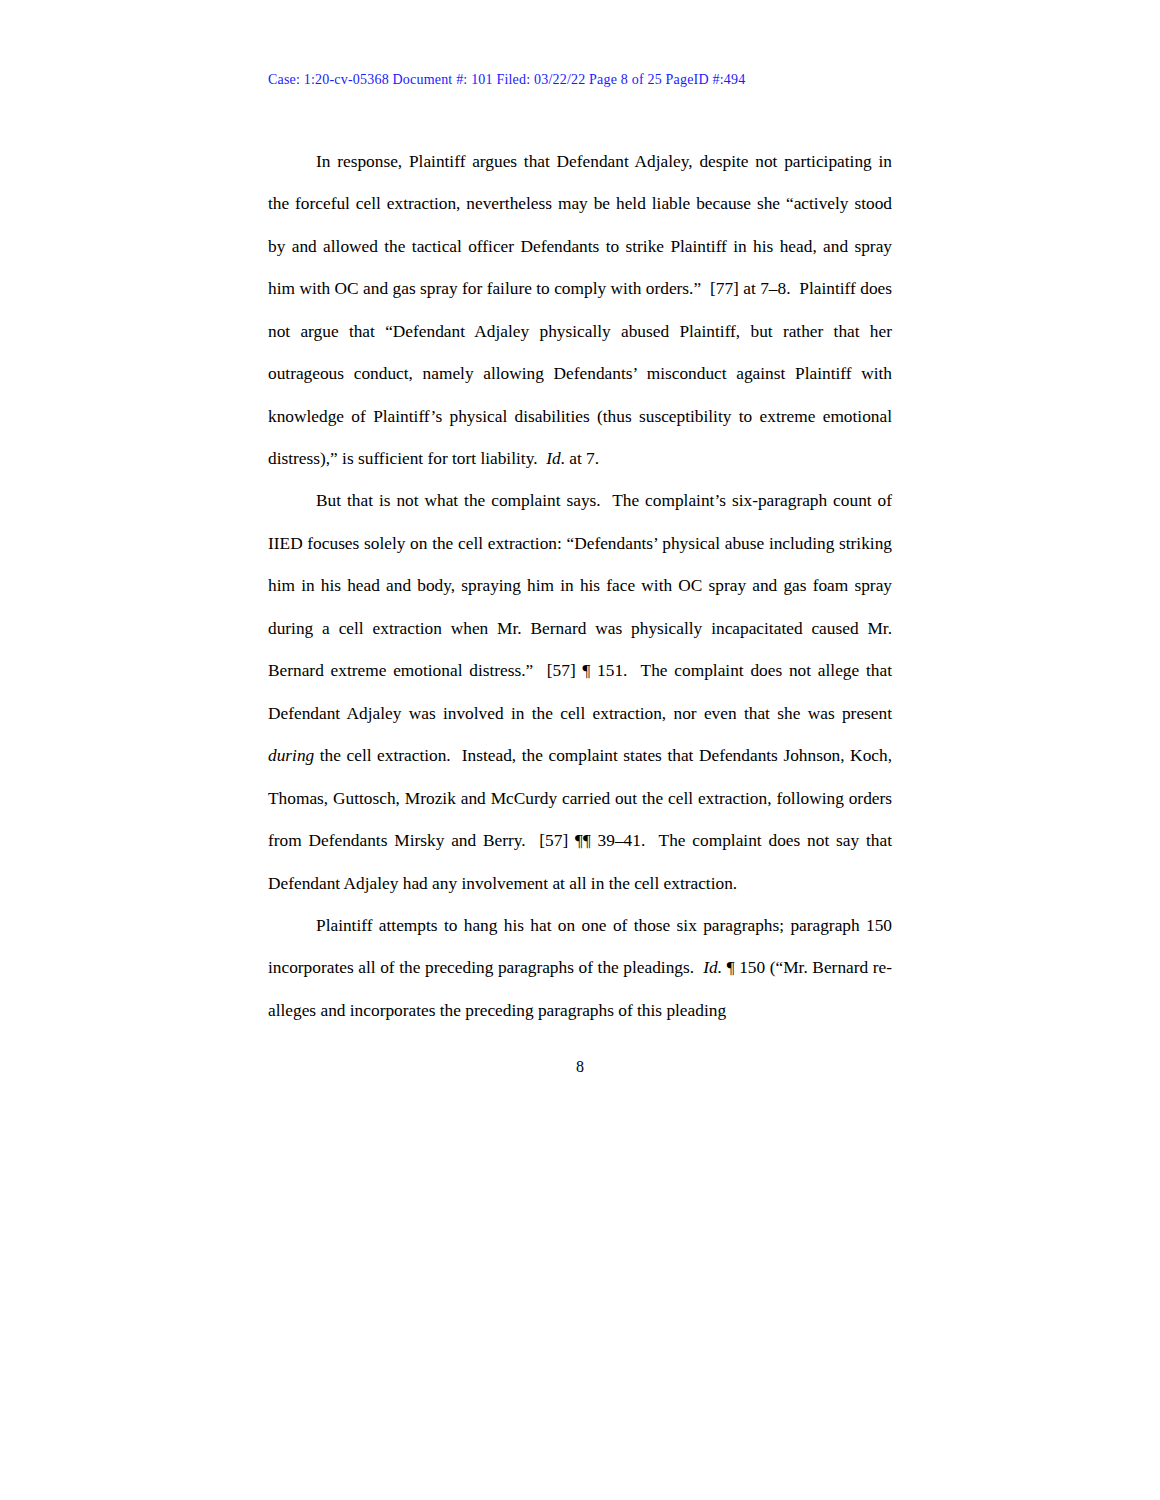Case: 1:20-cv-05368 Document #: 101 Filed: 03/22/22 Page 8 of 25 PageID #:494
In response, Plaintiff argues that Defendant Adjaley, despite not participating in the forceful cell extraction, nevertheless may be held liable because she “actively stood by and allowed the tactical officer Defendants to strike Plaintiff in his head, and spray him with OC and gas spray for failure to comply with orders.” [77] at 7–8. Plaintiff does not argue that “Defendant Adjaley physically abused Plaintiff, but rather that her outrageous conduct, namely allowing Defendants’ misconduct against Plaintiff with knowledge of Plaintiff’s physical disabilities (thus susceptibility to extreme emotional distress),” is sufficient for tort liability. Id. at 7.
But that is not what the complaint says. The complaint’s six-paragraph count of IIED focuses solely on the cell extraction: “Defendants’ physical abuse including striking him in his head and body, spraying him in his face with OC spray and gas foam spray during a cell extraction when Mr. Bernard was physically incapacitated caused Mr. Bernard extreme emotional distress.” [57] ¶ 151. The complaint does not allege that Defendant Adjaley was involved in the cell extraction, nor even that she was present during the cell extraction. Instead, the complaint states that Defendants Johnson, Koch, Thomas, Guttosch, Mrozik and McCurdy carried out the cell extraction, following orders from Defendants Mirsky and Berry. [57] ¶¶ 39–41. The complaint does not say that Defendant Adjaley had any involvement at all in the cell extraction.
Plaintiff attempts to hang his hat on one of those six paragraphs; paragraph 150 incorporates all of the preceding paragraphs of the pleadings. Id. ¶ 150 (“Mr. Bernard re-alleges and incorporates the preceding paragraphs of this pleading
8